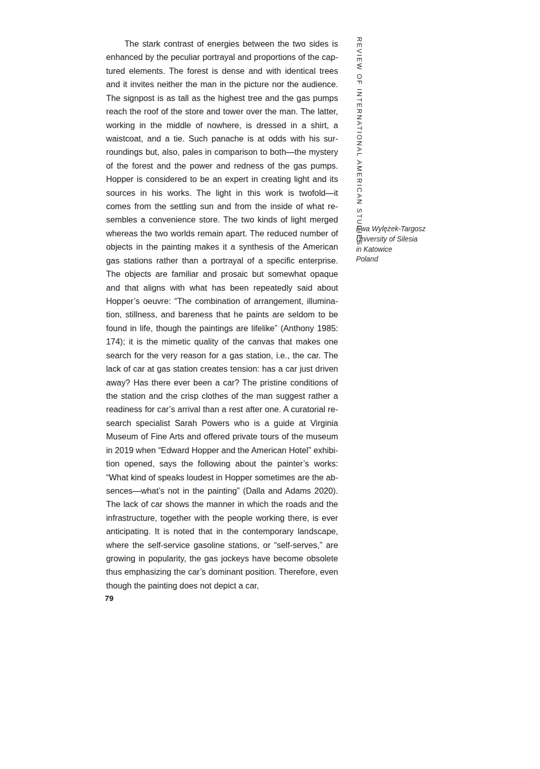The stark contrast of energies between the two sides is enhanced by the peculiar portrayal and proportions of the captured elements. The forest is dense and with identical trees and it invites neither the man in the picture nor the audience. The signpost is as tall as the highest tree and the gas pumps reach the roof of the store and tower over the man. The latter, working in the middle of nowhere, is dressed in a shirt, a waistcoat, and a tie. Such panache is at odds with his surroundings but, also, pales in comparison to both—the mystery of the forest and the power and redness of the gas pumps. Hopper is considered to be an expert in creating light and its sources in his works. The light in this work is twofold—it comes from the settling sun and from the inside of what resembles a convenience store. The two kinds of light merged whereas the two worlds remain apart. The reduced number of objects in the painting makes it a synthesis of the American gas stations rather than a portrayal of a specific enterprise. The objects are familiar and prosaic but somewhat opaque and that aligns with what has been repeatedly said about Hopper’s oeuvre: “The combination of arrangement, illumination, stillness, and bareness that he paints are seldom to be found in life, though the paintings are lifelike” (Anthony 1985: 174); it is the mimetic quality of the canvas that makes one search for the very reason for a gas station, i.e., the car. The lack of car at gas station creates tension: has a car just driven away? Has there ever been a car? The pristine conditions of the station and the crisp clothes of the man suggest rather a readiness for car’s arrival than a rest after one. A curatorial research specialist Sarah Powers who is a guide at Virginia Museum of Fine Arts and offered private tours of the museum in 2019 when “Edward Hopper and the American Hotel” exhibition opened, says the following about the painter’s works: “What kind of speaks loudest in Hopper sometimes are the absences—what’s not in the painting” (Dalla and Adams 2020). The lack of car shows the manner in which the roads and the infrastructure, together with the people working there, is ever anticipating. It is noted that in the contemporary landscape, where the self-service gasoline stations, or “self-serves,” are growing in popularity, the gas jockeys have become obsolete thus emphasizing the car’s dominant position. Therefore, even though the painting does not depict a car,
Review of International American Studies
Ewa Wylężek-Targosz
University of Silesia
in Katowice
Poland
79